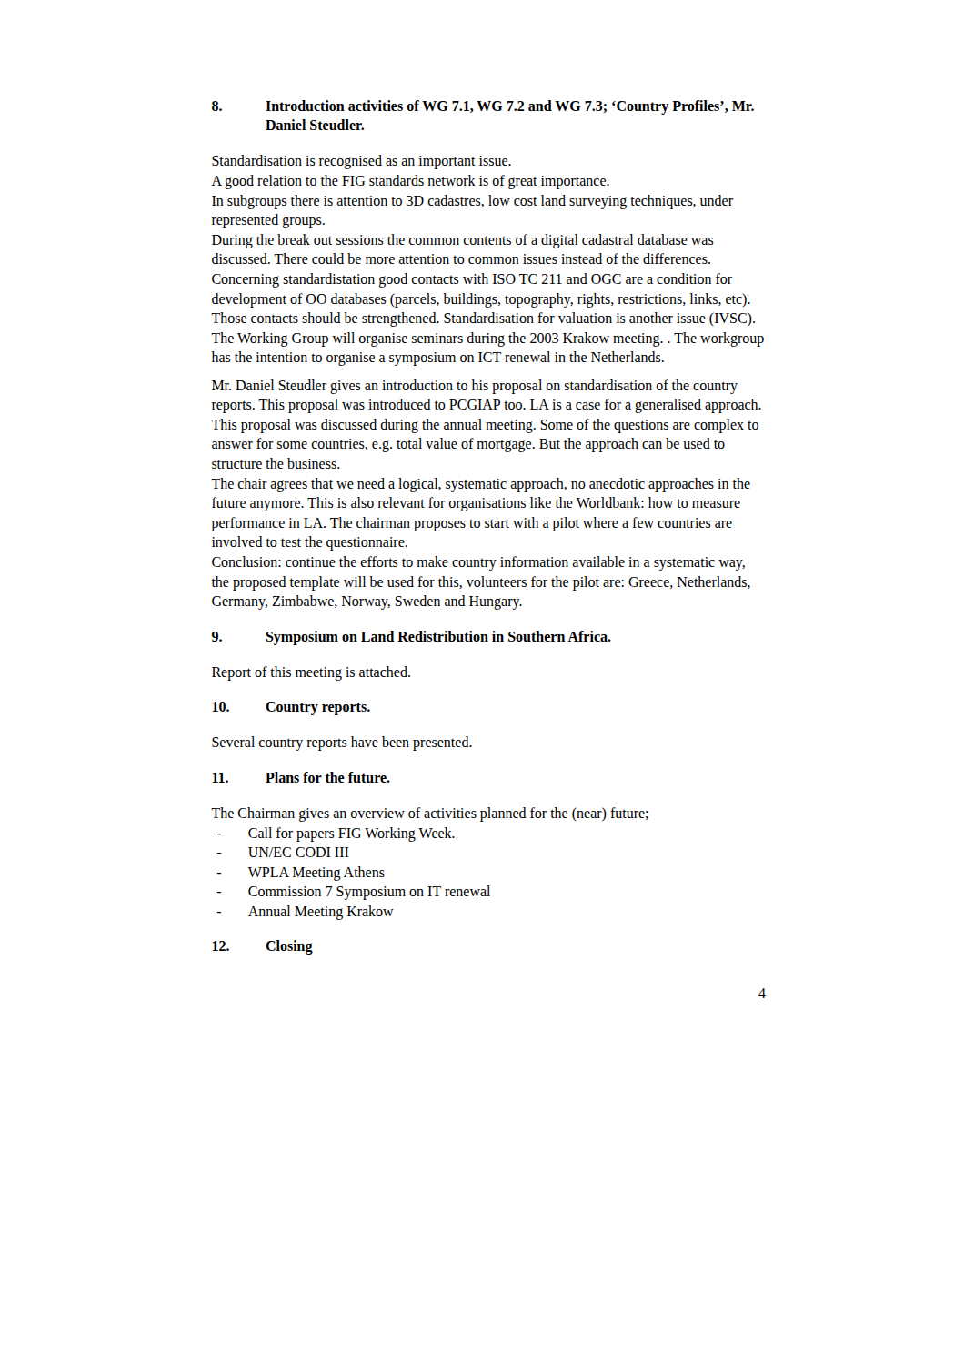8.
Introduction activities of WG 7.1, WG 7.2 and WG 7.3; ‘Country Profiles’, Mr. Daniel Steudler.
Standardisation is recognised as an important issue.
A good relation to the FIG standards network is of great importance.
In subgroups there is attention to 3D cadastres, low cost land surveying techniques, under represented groups.
During the break out sessions the common contents of a digital cadastral database was discussed. There could be more attention to common issues instead of the differences.
Concerning standardistation good contacts with ISO TC 211 and OGC are a condition for development of OO databases (parcels, buildings, topography, rights, restrictions, links, etc). Those contacts should be strengthened. Standardisation for valuation is another issue (IVSC). The Working Group will organise seminars during the 2003 Krakow meeting. . The workgroup has the intention to organise a symposium on ICT renewal in the Netherlands.
Mr. Daniel Steudler gives an introduction to his proposal on standardisation of the country reports. This proposal was introduced to PCGIAP too. LA is a case for a generalised approach. This proposal was discussed during the annual meeting. Some of the questions are complex to answer for some countries, e.g. total value of mortgage. But the approach can be used to structure the business.
The chair agrees that we need a logical, systematic approach, no anecdotic approaches in the future anymore. This is also relevant for organisations like the Worldbank: how to measure performance in LA. The chairman proposes to start with a pilot where a few countries are involved to test the questionnaire.
Conclusion: continue the efforts to make country information available in a systematic way, the proposed template will be used for this, volunteers for the pilot are: Greece, Netherlands, Germany, Zimbabwe, Norway, Sweden and Hungary.
9.
Symposium on Land Redistribution in Southern Africa.
Report of this meeting is attached.
10.
Country reports.
Several country reports have been presented.
11.
Plans for the future.
The Chairman gives an overview of activities planned for the (near) future;
Call for papers FIG Working Week.
UN/EC CODI III
WPLA Meeting Athens
Commission 7 Symposium on IT renewal
Annual Meeting Krakow
12.
Closing
4